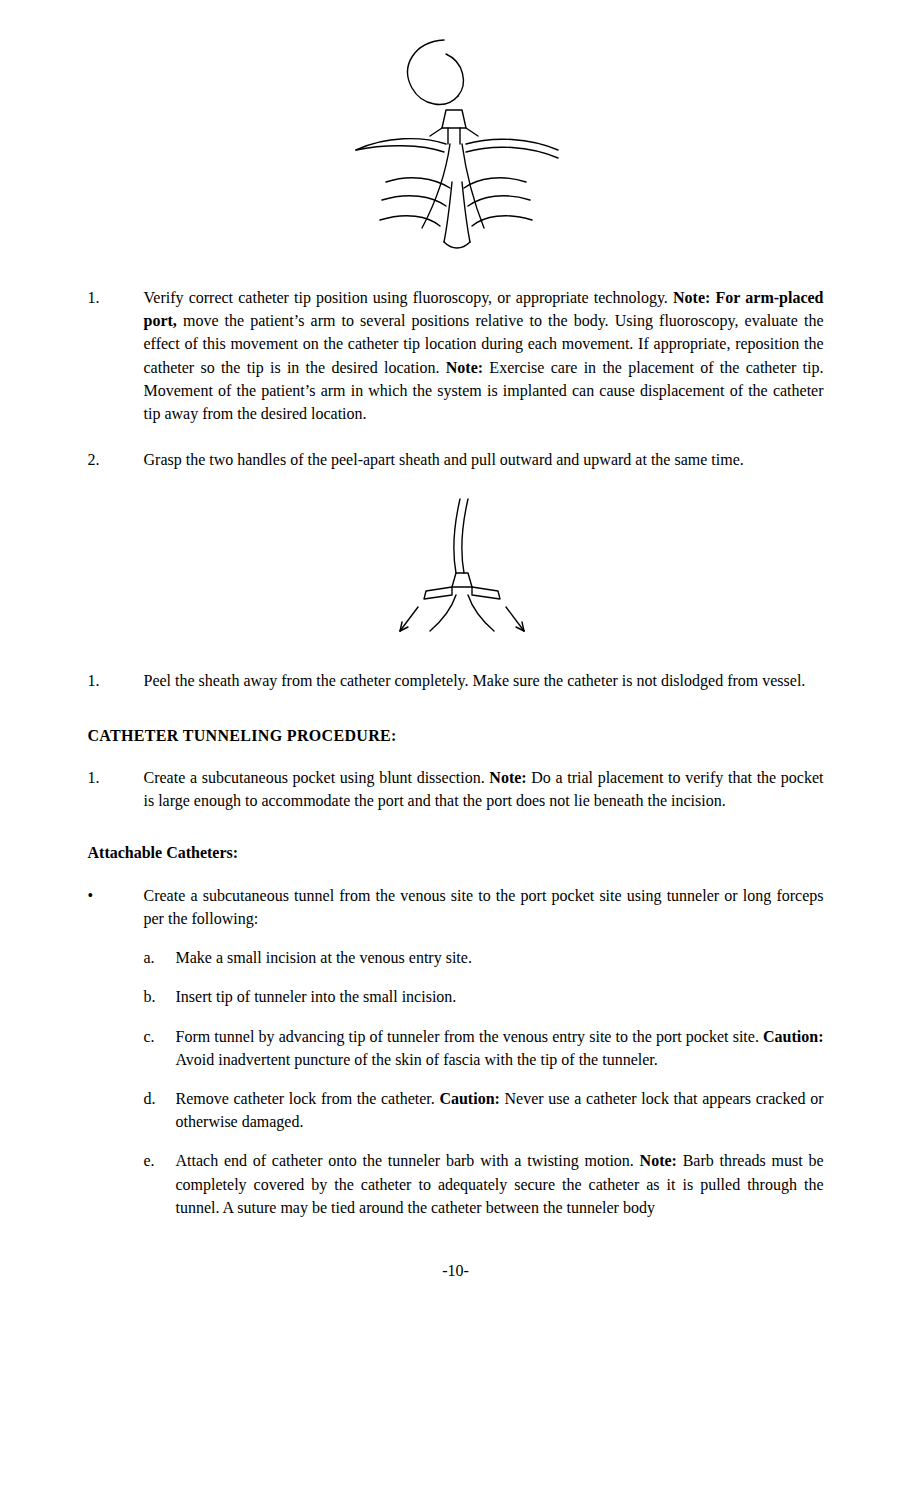Verify correct catheter tip position using fluoroscopy, or appropriate technology. Note: For arm-placed port, move the patient’s arm to several positions relative to the body. Using fluoroscopy, evaluate the effect of this movement on the catheter tip location during each movement. If appropriate, reposition the catheter so the tip is in the desired location. Note: Exercise care in the placement of the catheter tip. Movement of the patient’s arm in which the system is implanted can cause displacement of the catheter tip away from the desired location.
Grasp the two handles of the peel-apart sheath and pull outward and upward at the same time.
Peel the sheath away from the catheter completely. Make sure the catheter is not dislodged from vessel.
Catheter Tunneling Procedure:
Create a subcutaneous pocket using blunt dissection. Note: Do a trial placement to verify that the pocket is large enough to accommodate the port and that the port does not lie beneath the incision.
Attachable Catheters:
Create a subcutaneous tunnel from the venous site to the port pocket site using tunneler or long forceps per the following:
Make a small incision at the venous entry site.
Insert tip of tunneler into the small incision.
Form tunnel by advancing tip of tunneler from the venous entry site to the port pocket site. Caution: Avoid inadvertent puncture of the skin of fascia with the tip of the tunneler.
Remove catheter lock from the catheter. Caution: Never use a catheter lock that appears cracked or otherwise damaged.
Attach end of catheter onto the tunneler barb with a twisting motion. Note: Barb threads must be completely covered by the catheter to adequately secure the catheter as it is pulled through the tunnel. A suture may be tied around the catheter between the tunneler body
-10-